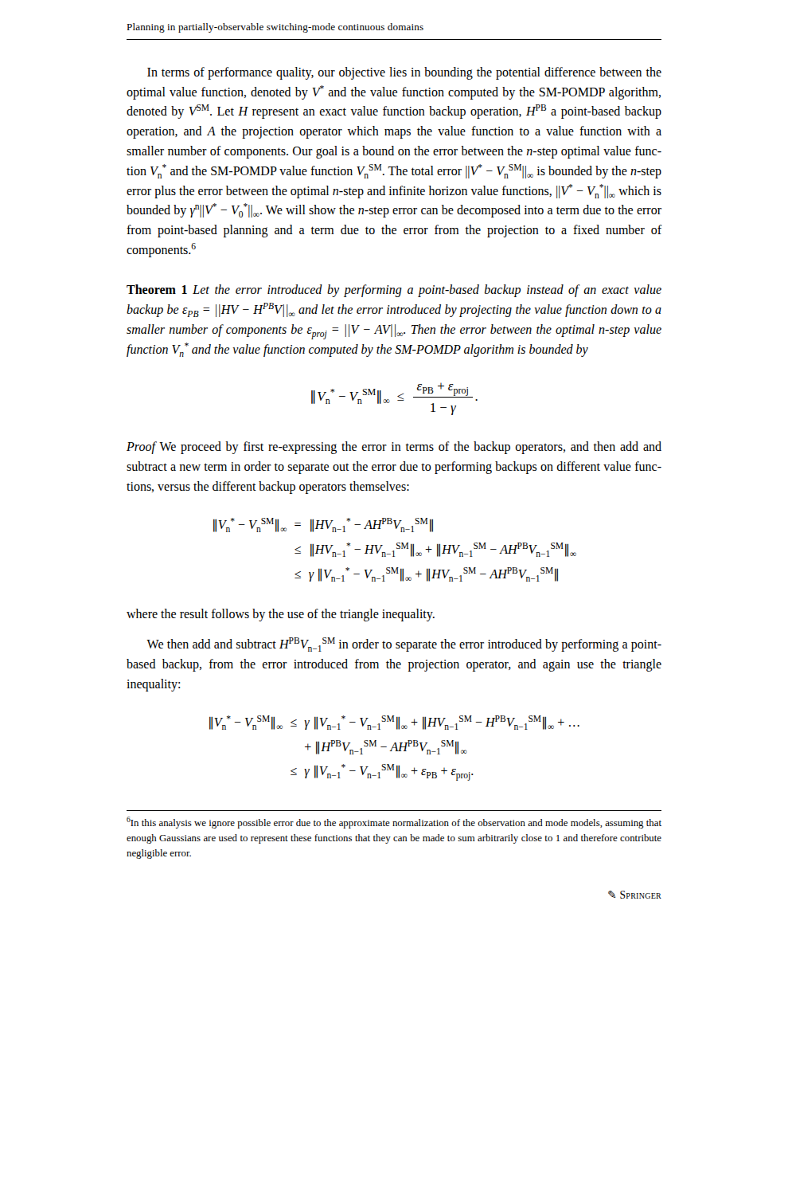Planning in partially-observable switching-mode continuous domains
In terms of performance quality, our objective lies in bounding the potential difference between the optimal value function, denoted by V* and the value function computed by the SM-POMDP algorithm, denoted by VSM. Let H represent an exact value function backup operation, HPB a point-based backup operation, and A the projection operator which maps the value function to a value function with a smaller number of components. Our goal is a bound on the error between the n-step optimal value function Vn* and the SM-POMDP value function VnSM. The total error ||V* − VnSM||∞ is bounded by the n-step error plus the error between the optimal n-step and infinite horizon value functions, ||V* − Vn*||∞ which is bounded by γn||V* − V0*||∞. We will show the n-step error can be decomposed into a term due to the error from point-based planning and a term due to the error from the projection to a fixed number of components.6
Theorem 1 Let the error introduced by performing a point-based backup instead of an exact value backup be εPB = ||HV − HPBV||∞ and let the error introduced by projecting the value function down to a smaller number of components be εproj = ||V − AV||∞. Then the error between the optimal n-step value function Vn* and the value function computed by the SM-POMDP algorithm is bounded by
∥Vn* − VnSM∥∞ ≤ εPB + εproj 1 − γ .
Proof We proceed by first re-expressing the error in terms of the backup operators, and then add and subtract a new term in order to separate out the error due to performing backups on different value functions, versus the different backup operators themselves:
| ∥ V n * − V n SM ∥ ∞ | = | ∥ HV n−1 * − AH PB V n−1 SM ∥ |
| | ≤ | ∥ HV n−1 * − HV n−1 SM ∥ ∞ + ∥ HV n−1 SM − AH PB V n−1 SM ∥ ∞ |
| | ≤ | γ ∥ V n−1 * − V n−1 SM ∥ ∞ + ∥ HV n−1 SM − AH PB V n−1 SM ∥ |
where the result follows by the use of the triangle inequality.
We then add and subtract HPBVn−1SM in order to separate the error introduced by performing a point-based backup, from the error introduced from the projection operator, and again use the triangle inequality:
| ∥ V n * − V n SM ∥ ∞ | ≤ | γ ∥ V n−1 * − V n−1 SM ∥ ∞ + ∥ HV n−1 SM − H PB V n−1 SM ∥ ∞ + … |
| | | + ∥ H PB V n−1 SM − AH PB V n−1 SM ∥ ∞ |
| | ≤ | γ ∥ V n−1 * − V n−1 SM ∥ ∞ + ε PB + ε proj . |
6In this analysis we ignore possible error due to the approximate normalization of the observation and mode models, assuming that enough Gaussians are used to represent these functions that they can be made to sum arbitrarily close to 1 and therefore contribute negligible error.
✎ Springer